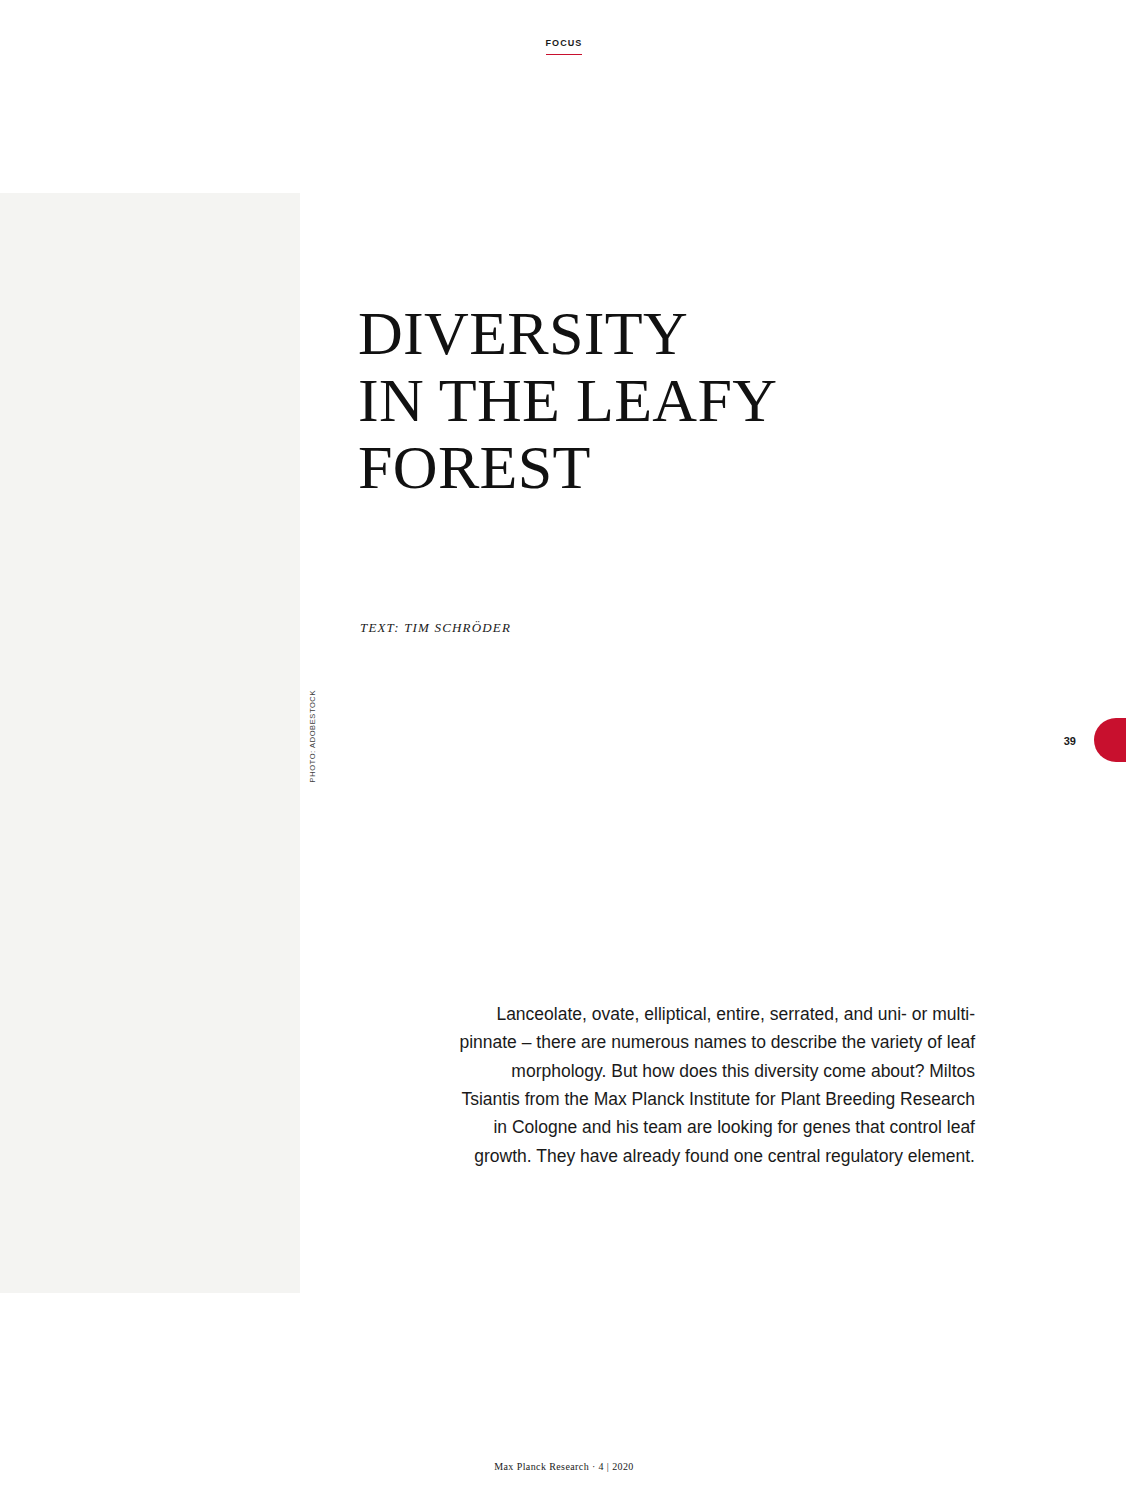FOCUS
PHOTO: ADOBESTOCK
DIVERSITY
IN THE LEAFY
FOREST
TEXT: TIM SCHRÖDER
39
Lanceolate, ovate, elliptical, entire, serrated, and uni- or multi-pinnate – there are numerous names to describe the variety of leaf morphology. But how does this diversity come about? Miltos Tsiantis from the Max Planck Institute for Plant Breeding Research in Cologne and his team are looking for genes that control leaf growth. They have already found one central regulatory element.
Max Planck Research · 4 | 2020